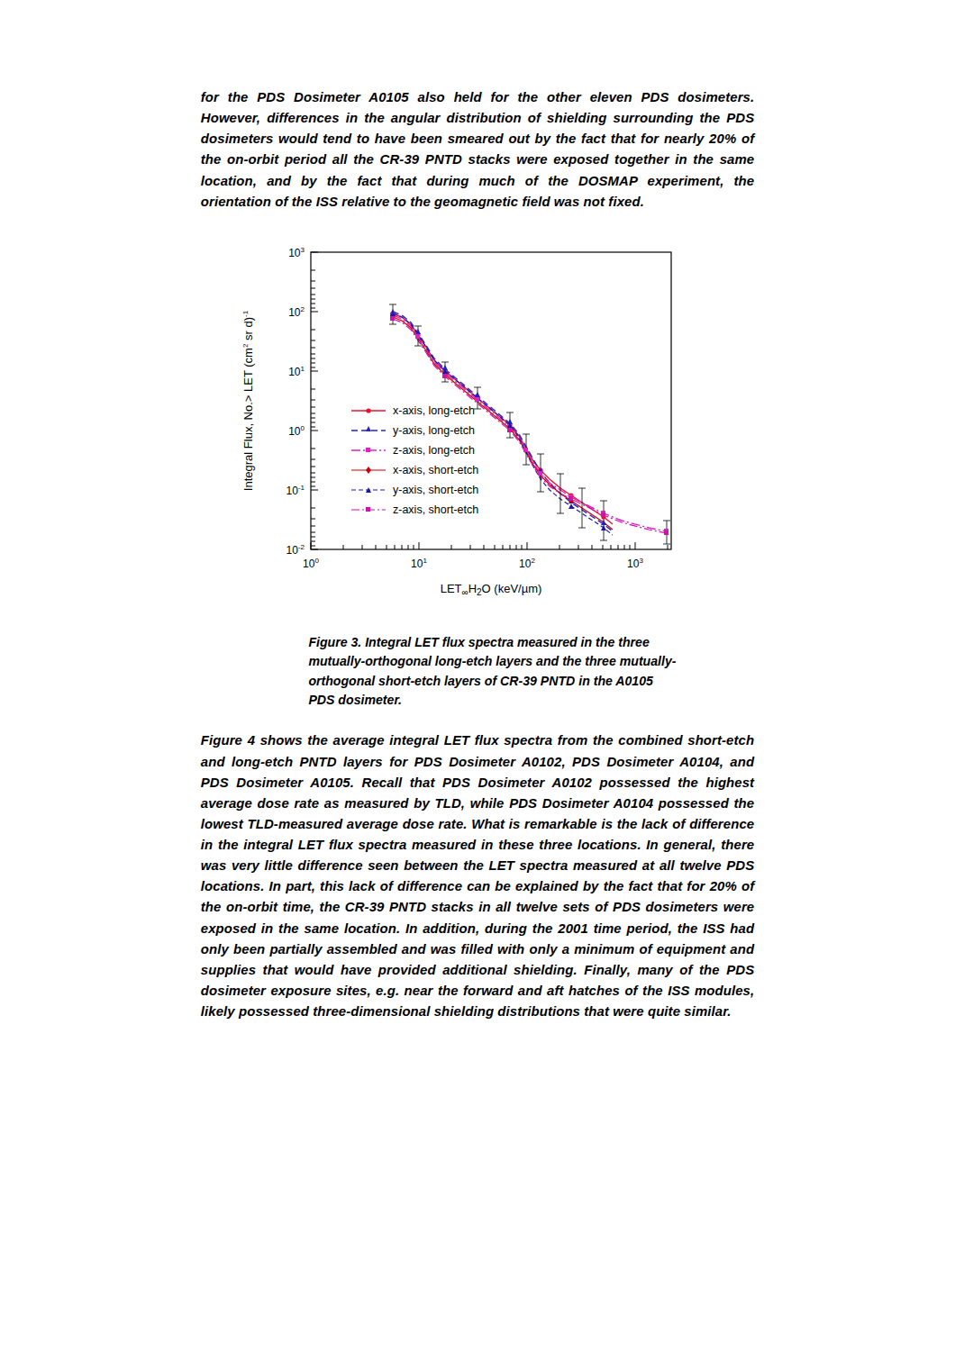for the PDS Dosimeter A0105 also held for the other eleven PDS dosimeters. However, differences in the angular distribution of shielding surrounding the PDS dosimeters would tend to have been smeared out by the fact that for nearly 20% of the on-orbit period all the CR-39 PNTD stacks were exposed together in the same location, and by the fact that during much of the DOSMAP experiment, the orientation of the ISS relative to the geomagnetic field was not fixed.
103 102 101 100 10-1 10-2 100 101 102 103 LET∞H2O (keV/µm) Integral Flux, No.> LET (cm2 sr d)-1 x-axis, long-etch y-axis, long-etch z-axis, long-etch x-axis, short-etch y-axis, short-etch z-axis, short-etch
Figure 3. Integral LET flux spectra measured in the three mutually-orthogonal long-etch layers and the three mutually-orthogonal short-etch layers of CR-39 PNTD in the A0105 PDS dosimeter.
Figure 4 shows the average integral LET flux spectra from the combined short-etch and long-etch PNTD layers for PDS Dosimeter A0102, PDS Dosimeter A0104, and PDS Dosimeter A0105. Recall that PDS Dosimeter A0102 possessed the highest average dose rate as measured by TLD, while PDS Dosimeter A0104 possessed the lowest TLD-measured average dose rate. What is remarkable is the lack of difference in the integral LET flux spectra measured in these three locations. In general, there was very little difference seen between the LET spectra measured at all twelve PDS locations. In part, this lack of difference can be explained by the fact that for 20% of the on-orbit time, the CR-39 PNTD stacks in all twelve sets of PDS dosimeters were exposed in the same location. In addition, during the 2001 time period, the ISS had only been partially assembled and was filled with only a minimum of equipment and supplies that would have provided additional shielding. Finally, many of the PDS dosimeter exposure sites, e.g. near the forward and aft hatches of the ISS modules, likely possessed three-dimensional shielding distributions that were quite similar.